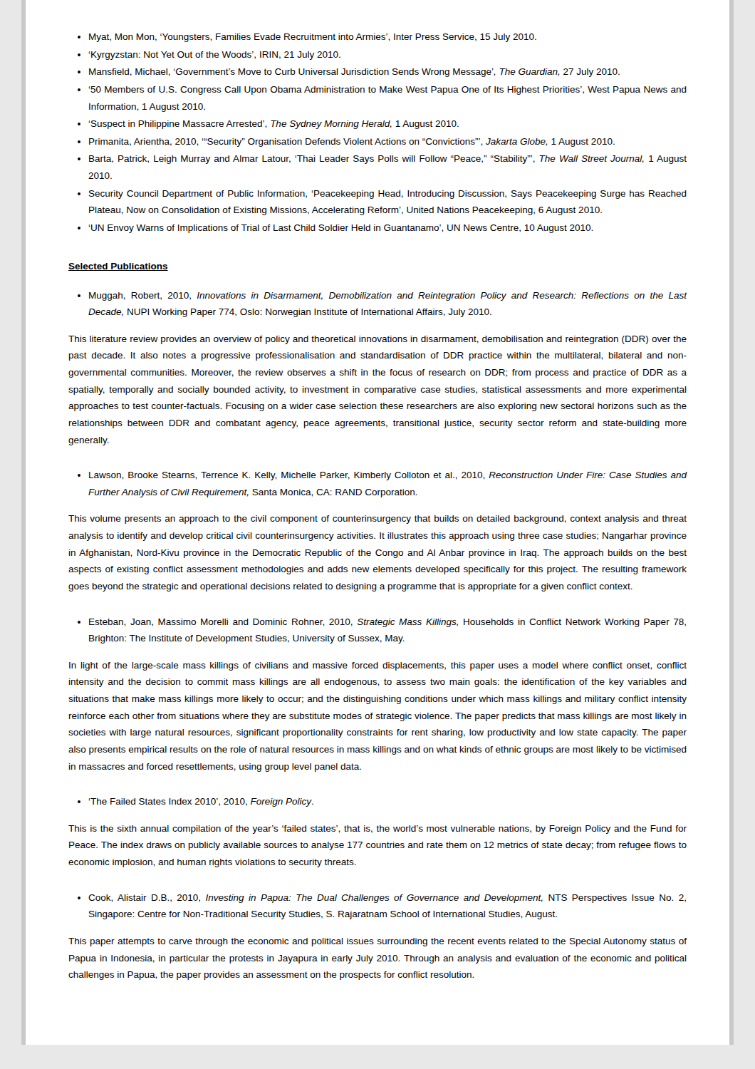Myat, Mon Mon, ‘Youngsters, Families Evade Recruitment into Armies’, Inter Press Service, 15 July 2010.
‘Kyrgyzstan: Not Yet Out of the Woods’, IRIN, 21 July 2010.
Mansfield, Michael, ‘Government’s Move to Curb Universal Jurisdiction Sends Wrong Message’, The Guardian, 27 July 2010.
‘50 Members of U.S. Congress Call Upon Obama Administration to Make West Papua One of Its Highest Priorities’, West Papua News and Information, 1 August 2010.
‘Suspect in Philippine Massacre Arrested’, The Sydney Morning Herald, 1 August 2010.
Primanita, Arientha, 2010, ‘“Security” Organisation Defends Violent Actions on “Convictions”’, Jakarta Globe, 1 August 2010.
Barta, Patrick, Leigh Murray and Almar Latour, ‘Thai Leader Says Polls will Follow “Peace,” “Stability”’, The Wall Street Journal, 1 August 2010.
Security Council Department of Public Information, ‘Peacekeeping Head, Introducing Discussion, Says Peacekeeping Surge has Reached Plateau, Now on Consolidation of Existing Missions, Accelerating Reform’, United Nations Peacekeeping, 6 August 2010.
‘UN Envoy Warns of Implications of Trial of Last Child Soldier Held in Guantanamo’, UN News Centre, 10 August 2010.
Selected Publications
Muggah, Robert, 2010, Innovations in Disarmament, Demobilization and Reintegration Policy and Research: Reflections on the Last Decade, NUPI Working Paper 774, Oslo: Norwegian Institute of International Affairs, July 2010.
This literature review provides an overview of policy and theoretical innovations in disarmament, demobilisation and reintegration (DDR) over the past decade. It also notes a progressive professionalisation and standardisation of DDR practice within the multilateral, bilateral and non-governmental communities. Moreover, the review observes a shift in the focus of research on DDR; from process and practice of DDR as a spatially, temporally and socially bounded activity, to investment in comparative case studies, statistical assessments and more experimental approaches to test counter-factuals. Focusing on a wider case selection these researchers are also exploring new sectoral horizons such as the relationships between DDR and combatant agency, peace agreements, transitional justice, security sector reform and state-building more generally.
Lawson, Brooke Stearns, Terrence K. Kelly, Michelle Parker, Kimberly Colloton et al., 2010, Reconstruction Under Fire: Case Studies and Further Analysis of Civil Requirement, Santa Monica, CA: RAND Corporation.
This volume presents an approach to the civil component of counterinsurgency that builds on detailed background, context analysis and threat analysis to identify and develop critical civil counterinsurgency activities. It illustrates this approach using three case studies; Nangarhar province in Afghanistan, Nord-Kivu province in the Democratic Republic of the Congo and Al Anbar province in Iraq. The approach builds on the best aspects of existing conflict assessment methodologies and adds new elements developed specifically for this project. The resulting framework goes beyond the strategic and operational decisions related to designing a programme that is appropriate for a given conflict context.
Esteban, Joan, Massimo Morelli and Dominic Rohner, 2010, Strategic Mass Killings, Households in Conflict Network Working Paper 78, Brighton: The Institute of Development Studies, University of Sussex, May.
In light of the large-scale mass killings of civilians and massive forced displacements, this paper uses a model where conflict onset, conflict intensity and the decision to commit mass killings are all endogenous, to assess two main goals: the identification of the key variables and situations that make mass killings more likely to occur; and the distinguishing conditions under which mass killings and military conflict intensity reinforce each other from situations where they are substitute modes of strategic violence. The paper predicts that mass killings are most likely in societies with large natural resources, significant proportionality constraints for rent sharing, low productivity and low state capacity. The paper also presents empirical results on the role of natural resources in mass killings and on what kinds of ethnic groups are most likely to be victimised in massacres and forced resettlements, using group level panel data.
‘The Failed States Index 2010’, 2010, Foreign Policy.
This is the sixth annual compilation of the year’s ‘failed states’, that is, the world’s most vulnerable nations, by Foreign Policy and the Fund for Peace. The index draws on publicly available sources to analyse 177 countries and rate them on 12 metrics of state decay; from refugee flows to economic implosion, and human rights violations to security threats.
Cook, Alistair D.B., 2010, Investing in Papua: The Dual Challenges of Governance and Development, NTS Perspectives Issue No. 2, Singapore: Centre for Non-Traditional Security Studies, S. Rajaratnam School of International Studies, August.
This paper attempts to carve through the economic and political issues surrounding the recent events related to the Special Autonomy status of Papua in Indonesia, in particular the protests in Jayapura in early July 2010. Through an analysis and evaluation of the economic and political challenges in Papua, the paper provides an assessment on the prospects for conflict resolution.